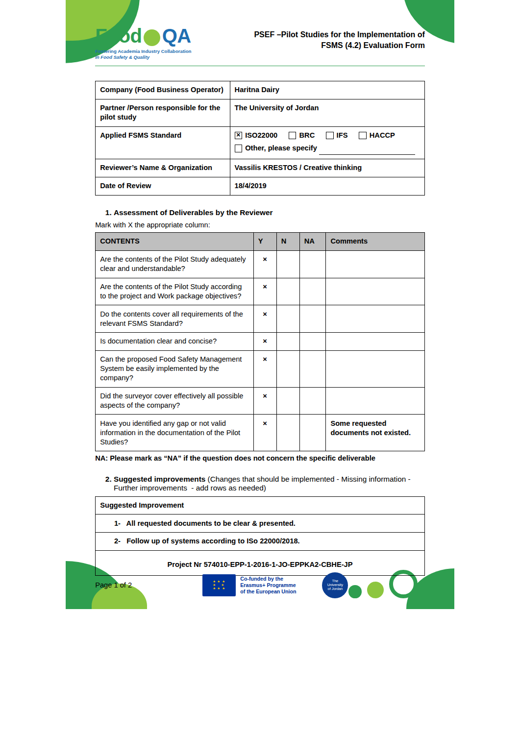Food QA
Fostering Academia Industry Collaboration
in Food Safety & Quality
PSEF –Pilot Studies for the Implementation of
FSMS (4.2) Evaluation Form
| Company (Food Business Operator) | Haritna Dairy |
| Partner /Person responsible for the pilot study | The University of Jordan |
| Applied FSMS Standard | ISO22000 BRC IFS HACCP Other, please specify |
| Reviewer’s Name & Organization | Vassilis KRESTOS / Creative thinking |
| Date of Review | 18/4/2019 |
Assessment of Deliverables by the Reviewer
Mark with X the appropriate column:
| CONTENTS | Y | N | NA | Comments |
| --- | --- | --- | --- | --- |
| Are the contents of the Pilot Study adequately clear and understandable? | × | | | |
| Are the contents of the Pilot Study according to the project and Work package objectives? | × | | | |
| Do the contents cover all requirements of the relevant FSMS Standard? | × | | | |
| Is documentation clear and concise? | × | | | |
| Can the proposed Food Safety Management System be easily implemented by the company? | × | | | |
| Did the surveyor cover effectively all possible aspects of the company? | × | | | |
| Have you identified any gap or not valid information in the documentation of the Pilot Studies? | × | | | Some requested documents not existed. |
NA: Please mark as “NA” if the question does not concern the specific deliverable
Suggested improvements (Changes that should be implemented - Missing information - Further improvements - add rows as needed)
| Suggested Improvement |
| 1- All requested documents to be clear & presented. |
| 2- Follow up of systems according to ISo 22000/2018. |
Project Nr 574010-EPP-1-2016-1-JO-EPPKA2-CBHE-JP
Page 1 of 2
★ ★ ★
★ ★
★ ★ ★
Co-funded by the
Erasmus+ Programme
of the European Union
The
University
of Jordan
ff